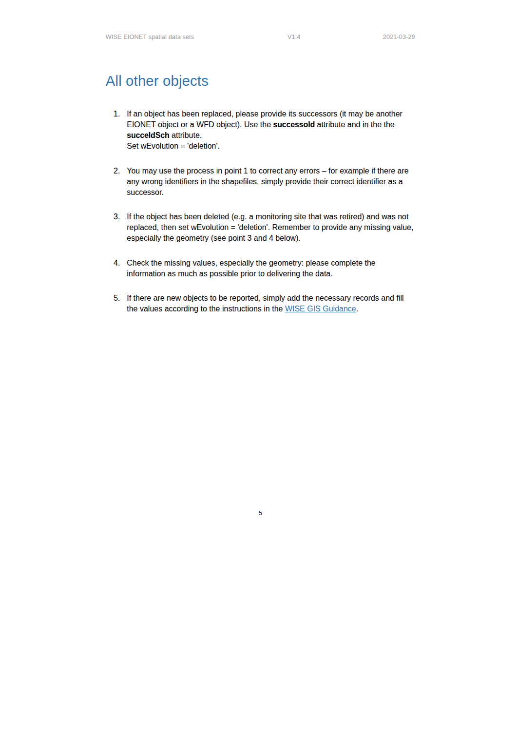WISE EIONET spatial data sets
V1.4
2021-03-29
All other objects
If an object has been replaced, please provide its successors (it may be another EIONET object or a WFD object). Use the successoId attribute and in the the succeIdSch attribute.
Set wEvolution = 'deletion'.
You may use the process in point 1 to correct any errors – for example if there are any wrong identifiers in the shapefiles, simply provide their correct identifier as a successor.
If the object has been deleted (e.g. a monitoring site that was retired) and was not replaced, then set wEvolution = 'deletion'. Remember to provide any missing value, especially the geometry (see point 3 and 4 below).
Check the missing values, especially the geometry: please complete the information as much as possible prior to delivering the data.
If there are new objects to be reported, simply add the necessary records and fill the values according to the instructions in the WISE GIS Guidance.
5